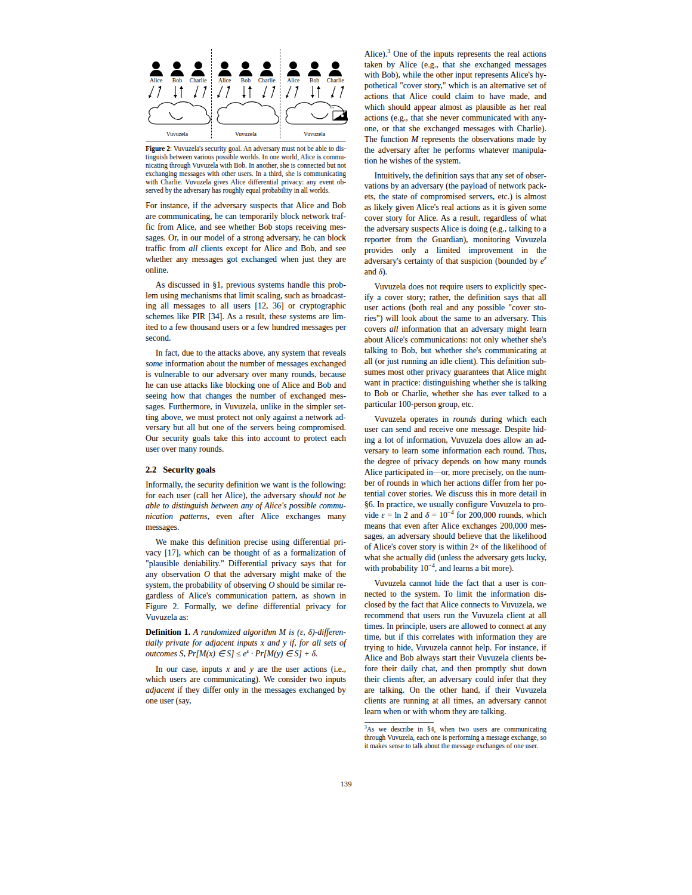Alice
Bob
Charlie
Vuvuzela
Alice
Bob
Charlie
Vuvuzela
Alice
Bob
Charlie
???
Vuvuzela
Figure 2: Vuvuzela's security goal. An adversary must not be able to distinguish between various possible worlds. In one world, Alice is communicating through Vuvuzela with Bob. In another, she is connected but not exchanging messages with other users. In a third, she is communicating with Charlie. Vuvuzela gives Alice differential privacy: any event observed by the adversary has roughly equal probability in all worlds.
For instance, if the adversary suspects that Alice and Bob are communicating, he can temporarily block network traffic from Alice, and see whether Bob stops receiving messages. Or, in our model of a strong adversary, he can block traffic from all clients except for Alice and Bob, and see whether any messages got exchanged when just they are online.
As discussed in §1, previous systems handle this problem using mechanisms that limit scaling, such as broadcasting all messages to all users [12, 36] or cryptographic schemes like PIR [34]. As a result, these systems are limited to a few thousand users or a few hundred messages per second.
In fact, due to the attacks above, any system that reveals some information about the number of messages exchanged is vulnerable to our adversary over many rounds, because he can use attacks like blocking one of Alice and Bob and seeing how that changes the number of exchanged messages. Furthermore, in Vuvuzela, unlike in the simpler setting above, we must protect not only against a network adversary but all but one of the servers being compromised. Our security goals take this into account to protect each user over many rounds.
2.2 Security goals
Informally, the security definition we want is the following: for each user (call her Alice), the adversary should not be able to distinguish between any of Alice's possible communication patterns, even after Alice exchanges many messages.
We make this definition precise using differential privacy [17], which can be thought of as a formalization of "plausible deniability." Differential privacy says that for any observation O that the adversary might make of the system, the probability of observing O should be similar regardless of Alice's communication pattern, as shown in Figure 2. Formally, we define differential privacy for Vuvuzela as:
Definition 1. A randomized algorithm M is (ε, δ)-differentially private for adjacent inputs x and y if, for all sets of outcomes S, Pr[M(x) ∈ S] ≤ eε · Pr[M(y) ∈ S] + δ.
In our case, inputs x and y are the user actions (i.e., which users are communicating). We consider two inputs adjacent if they differ only in the messages exchanged by one user (say,
Alice).3 One of the inputs represents the real actions taken by Alice (e.g., that she exchanged messages with Bob), while the other input represents Alice's hypothetical "cover story," which is an alternative set of actions that Alice could claim to have made, and which should appear almost as plausible as her real actions (e.g., that she never communicated with anyone, or that she exchanged messages with Charlie). The function M represents the observations made by the adversary after he performs whatever manipulation he wishes of the system.
Intuitively, the definition says that any set of observations by an adversary (the payload of network packets, the state of compromised servers, etc.) is almost as likely given Alice's real actions as it is given some cover story for Alice. As a result, regardless of what the adversary suspects Alice is doing (e.g., talking to a reporter from the Guardian), monitoring Vuvuzela provides only a limited improvement in the adversary's certainty of that suspicion (bounded by eε and δ).
Vuvuzela does not require users to explicitly specify a cover story; rather, the definition says that all user actions (both real and any possible "cover stories") will look about the same to an adversary. This covers all information that an adversary might learn about Alice's communications: not only whether she's talking to Bob, but whether she's communicating at all (or just running an idle client). This definition subsumes most other privacy guarantees that Alice might want in practice: distinguishing whether she is talking to Bob or Charlie, whether she has ever talked to a particular 100-person group, etc.
Vuvuzela operates in rounds during which each user can send and receive one message. Despite hiding a lot of information, Vuvuzela does allow an adversary to learn some information each round. Thus, the degree of privacy depends on how many rounds Alice participated in—or, more precisely, on the number of rounds in which her actions differ from her potential cover stories. We discuss this in more detail in §6. In practice, we usually configure Vuvuzela to provide ε = ln 2 and δ = 10−4 for 200,000 rounds, which means that even after Alice exchanges 200,000 messages, an adversary should believe that the likelihood of Alice's cover story is within 2× of the likelihood of what she actually did (unless the adversary gets lucky, with probability 10−4, and learns a bit more).
Vuvuzela cannot hide the fact that a user is connected to the system. To limit the information disclosed by the fact that Alice connects to Vuvuzela, we recommend that users run the Vuvuzela client at all times. In principle, users are allowed to connect at any time, but if this correlates with information they are trying to hide, Vuvuzela cannot help. For instance, if Alice and Bob always start their Vuvuzela clients before their daily chat, and then promptly shut down their clients after, an adversary could infer that they are talking. On the other hand, if their Vuvuzela clients are running at all times, an adversary cannot learn when or with whom they are talking.
3As we describe in §4, when two users are communicating through Vuvuzela, each one is performing a message exchange, so it makes sense to talk about the message exchanges of one user.
139